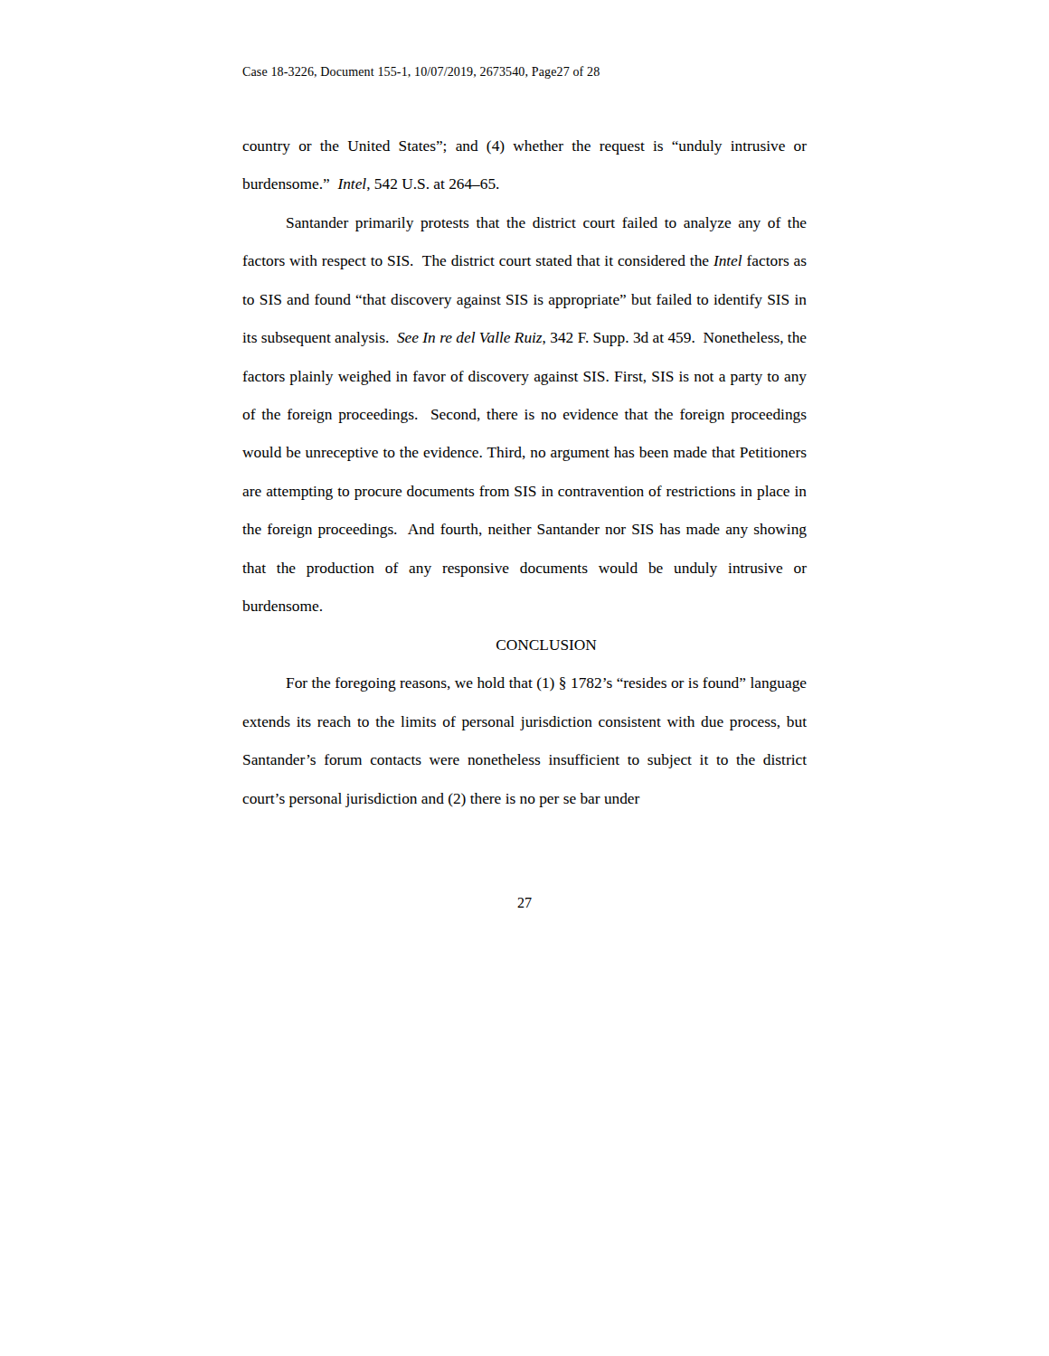Case 18-3226, Document 155-1, 10/07/2019, 2673540, Page27 of 28
country or the United States”; and (4) whether the request is “unduly intrusive or burdensome.” Intel, 542 U.S. at 264–65.
Santander primarily protests that the district court failed to analyze any of the factors with respect to SIS. The district court stated that it considered the Intel factors as to SIS and found “that discovery against SIS is appropriate” but failed to identify SIS in its subsequent analysis. See In re del Valle Ruiz, 342 F. Supp. 3d at 459. Nonetheless, the factors plainly weighed in favor of discovery against SIS. First, SIS is not a party to any of the foreign proceedings. Second, there is no evidence that the foreign proceedings would be unreceptive to the evidence. Third, no argument has been made that Petitioners are attempting to procure documents from SIS in contravention of restrictions in place in the foreign proceedings. And fourth, neither Santander nor SIS has made any showing that the production of any responsive documents would be unduly intrusive or burdensome.
CONCLUSION
For the foregoing reasons, we hold that (1) § 1782’s “resides or is found” language extends its reach to the limits of personal jurisdiction consistent with due process, but Santander’s forum contacts were nonetheless insufficient to subject it to the district court’s personal jurisdiction and (2) there is no per se bar under
27